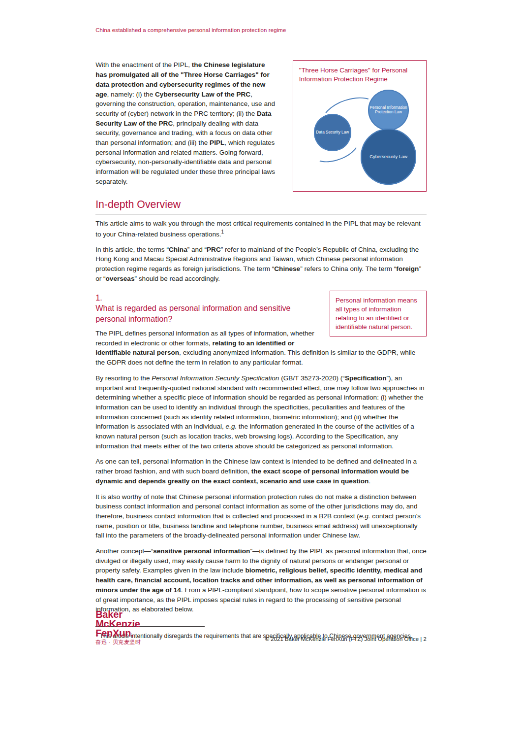China established a comprehensive personal information protection regime
"Three Horse Carriages" for Personal Information Protection Regime
Personal Information Protection Law
Data Security Law
Cybersecurity Law
With the enactment of the PIPL, the Chinese legislature has promulgated all of the "Three Horse Carriages" for data protection and cybersecurity regimes of the new age, namely: (i) the Cybersecurity Law of the PRC, governing the construction, operation, maintenance, use and security of (cyber) network in the PRC territory; (ii) the Data Security Law of the PRC, principally dealing with data security, governance and trading, with a focus on data other than personal information; and (iii) the PIPL, which regulates personal information and related matters. Going forward, cybersecurity, non-personally-identifiable data and personal information will be regulated under these three principal laws separately.
In-depth Overview
This article aims to walk you through the most critical requirements contained in the PIPL that may be relevant to your China-related business operations.1
In this article, the terms “China” and “PRC” refer to mainland of the People’s Republic of China, excluding the Hong Kong and Macau Special Administrative Regions and Taiwan, which Chinese personal information protection regime regards as foreign jurisdictions. The term “Chinese” refers to China only. The term “foreign” or “overseas” should be read accordingly.
Personal information means all types of information relating to an identified or identifiable natural person.
1. What is regarded as personal information and sensitive personal information?
The PIPL defines personal information as all types of information, whether recorded in electronic or other formats, relating to an identified or identifiable natural person, excluding anonymized information. This definition is similar to the GDPR, while the GDPR does not define the term in relation to any particular format.
By resorting to the Personal Information Security Specification (GB/T 35273-2020) (“Specification”), an important and frequently-quoted national standard with recommended effect, one may follow two approaches in determining whether a specific piece of information should be regarded as personal information: (i) whether the information can be used to identify an individual through the specificities, peculiarities and features of the information concerned (such as identity related information, biometric information); and (ii) whether the information is associated with an individual, e.g. the information generated in the course of the activities of a known natural person (such as location tracks, web browsing logs). According to the Specification, any information that meets either of the two criteria above should be categorized as personal information.
As one can tell, personal information in the Chinese law context is intended to be defined and delineated in a rather broad fashion, and with such board definition, the exact scope of personal information would be dynamic and depends greatly on the exact context, scenario and use case in question.
It is also worthy of note that Chinese personal information protection rules do not make a distinction between business contact information and personal contact information as some of the other jurisdictions may do, and therefore, business contact information that is collected and processed in a B2B context (e.g. contact person’s name, position or title, business landline and telephone number, business email address) will unexceptionally fall into the parameters of the broadly-delineated personal information under Chinese law.
Another concept—“sensitive personal information”—is defined by the PIPL as personal information that, once divulged or illegally used, may easily cause harm to the dignity of natural persons or endanger personal or property safety. Examples given in the law include biometric, religious belief, specific identity, medical and health care, financial account, location tracks and other information, as well as personal information of minors under the age of 14. From a PIPL-compliant standpoint, how to scope sensitive personal information is of great importance, as the PIPL imposes special rules in regard to the processing of sensitive personal information, as elaborated below.
1 This article intentionally disregards the requirements that are specifically applicable to Chinese government agencies.
Baker
McKenzie
FenXun.奋迅 · 贝克麦坚时
© 2021 Baker McKenzie FenXun (FTZ) Joint Operation Office | 2